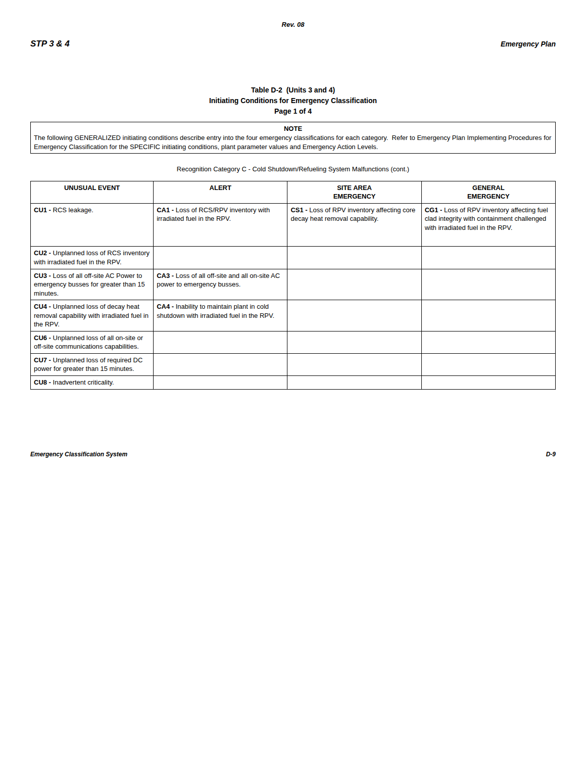Rev. 08
STP 3 & 4
Emergency Plan
Table D-2 (Units 3 and 4)
Initiating Conditions for Emergency Classification
Page 1 of 4
| NOTE The following GENERALIZED initiating conditions describe entry into the four emergency classifications for each category. Refer to Emergency Plan Implementing Procedures for Emergency Classification for the SPECIFIC initiating conditions, plant parameter values and Emergency Action Levels. |
Recognition Category C - Cold Shutdown/Refueling System Malfunctions (cont.)
| UNUSUAL EVENT | ALERT | SITE AREA EMERGENCY | GENERAL EMERGENCY |
| --- | --- | --- | --- |
| CU1 - RCS leakage. | CA1 - Loss of RCS/RPV inventory with irradiated fuel in the RPV. | CS1 - Loss of RPV inventory affecting core decay heat removal capability. | CG1 - Loss of RPV inventory affecting fuel clad integrity with containment challenged with irradiated fuel in the RPV. |
| CU2 - Unplanned loss of RCS inventory with irradiated fuel in the RPV. | | | |
| CU3 - Loss of all off-site AC Power to emergency busses for greater than 15 minutes. | CA3 - Loss of all off-site and all on-site AC power to emergency busses. | | |
| CU4 - Unplanned loss of decay heat removal capability with irradiated fuel in the RPV. | CA4 - Inability to maintain plant in cold shutdown with irradiated fuel in the RPV. | | |
| CU6 - Unplanned loss of all on-site or off-site communications capabilities. | | | |
| CU7 - Unplanned loss of required DC power for greater than 15 minutes. | | | |
| CU8 - Inadvertent criticality. | | | |
Emergency Classification System
D-9